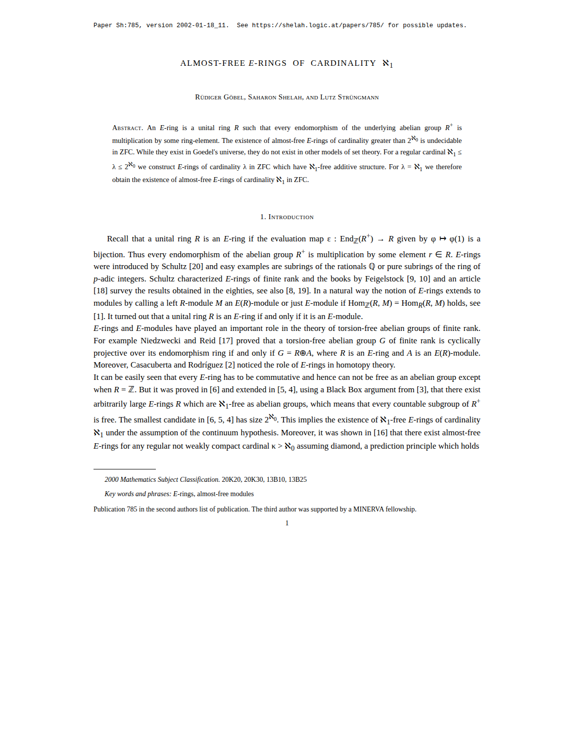Paper Sh:785, version 2002-01-18_11. See https://shelah.logic.at/papers/785/ for possible updates.
ALMOST-FREE E-RINGS OF CARDINALITY ℵ1
Rüdiger Göbel, Saharon Shelah, and Lutz Strüngmann
Abstract. An E-ring is a unital ring R such that every endomorphism of the underlying abelian group R+ is multiplication by some ring-element. The existence of almost-free E-rings of cardinality greater than 2ℵ0 is undecidable in ZFC. While they exist in Goedel's universe, they do not exist in other models of set theory. For a regular cardinal ℵ1 ≤ λ ≤ 2ℵ0 we construct E-rings of cardinality λ in ZFC which have ℵ1-free additive structure. For λ = ℵ1 we therefore obtain the existence of almost-free E-rings of cardinality ℵ1 in ZFC.
1. Introduction
Recall that a unital ring R is an E-ring if the evaluation map ε : Endℤ(R+) → R given by φ ↦ φ(1) is a bijection. Thus every endomorphism of the abelian group R+ is multiplication by some element r ∈ R. E-rings were introduced by Schultz [20] and easy examples are subrings of the rationals ℚ or pure subrings of the ring of p-adic integers. Schultz characterized E-rings of finite rank and the books by Feigelstock [9, 10] and an article [18] survey the results obtained in the eighties, see also [8, 19]. In a natural way the notion of E-rings extends to modules by calling a left R-module M an E(R)-module or just E-module if Homℤ(R, M) = HomR(R, M) holds, see [1]. It turned out that a unital ring R is an E-ring if and only if it is an E-module.
E-rings and E-modules have played an important role in the theory of torsion-free abelian groups of finite rank. For example Niedzwecki and Reid [17] proved that a torsion-free abelian group G of finite rank is cyclically projective over its endomorphism ring if and only if G = R⊕A, where R is an E-ring and A is an E(R)-module. Moreover, Casacuberta and Rodríguez [2] noticed the role of E-rings in homotopy theory.
It can be easily seen that every E-ring has to be commutative and hence can not be free as an abelian group except when R = ℤ. But it was proved in [6] and extended in [5, 4], using a Black Box argument from [3], that there exist arbitrarily large E-rings R which are ℵ1-free as abelian groups, which means that every countable subgroup of R+ is free. The smallest candidate in [6, 5, 4] has size 2ℵ0. This implies the existence of ℵ1-free E-rings of cardinality ℵ1 under the assumption of the continuum hypothesis. Moreover, it was shown in [16] that there exist almost-free E-rings for any regular not weakly compact cardinal κ > ℵ0 assuming diamond, a prediction principle which holds
2000 Mathematics Subject Classification. 20K20, 20K30, 13B10, 13B25
Key words and phrases: E-rings, almost-free modules
Publication 785 in the second authors list of publication. The third author was supported by a MINERVA fellowship.
1